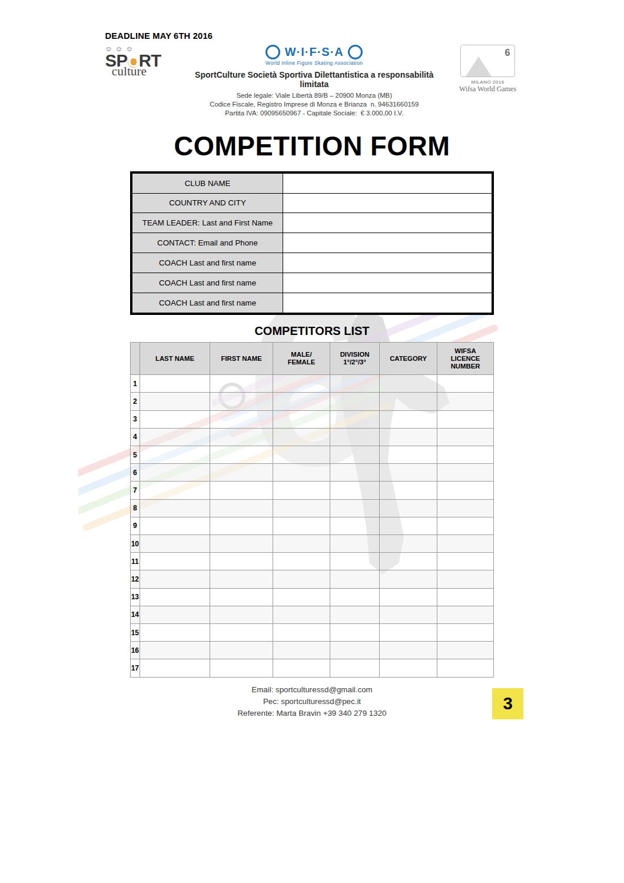6
DEADLINE MAY 6TH 2016
☺ ☺ ☺
SPORT
culture
W·I·F·S·A
World Inline Figure Skating Association
SportCulture Società Sportiva Dilettantistica a responsabilità limitata
Sede legale: Viale Libertà 89/B – 20900 Monza (MB)
Codice Fiscale, Registro Imprese di Monza e Brianza n. 94631660159
Partita IVA: 09095650967 - Capitale Sociale: € 3.000,00 I.V.
6
MILANO 2016
Wifsa World Games
COMPETITION FORM
| CLUB NAME | |
| COUNTRY AND CITY | |
| TEAM LEADER: Last and First Name | |
| CONTACT: Email and Phone | |
| COACH Last and first name | |
| COACH Last and first name | |
| COACH Last and first name | |
COMPETITORS LIST
| | LAST NAME | FIRST NAME | MALE/ FEMALE | DIVISION 1°/2°/3° | CATEGORY | WIFSA LICENCE NUMBER |
| --- | --- | --- | --- | --- | --- | --- |
| 1 | | | | | | |
| 2 | | | | | | |
| 3 | | | | | | |
| 4 | | | | | | |
| 5 | | | | | | |
| 6 | | | | | | |
| 7 | | | | | | |
| 8 | | | | | | |
| 9 | | | | | | |
| 10 | | | | | | |
| 11 | | | | | | |
| 12 | | | | | | |
| 13 | | | | | | |
| 14 | | | | | | |
| 15 | | | | | | |
| 16 | | | | | | |
| 17 | | | | | | |
Email: sportculturessd@gmail.com
Pec: sportculturessd@pec.it
Referente: Marta Bravin +39 340 279 1320
3